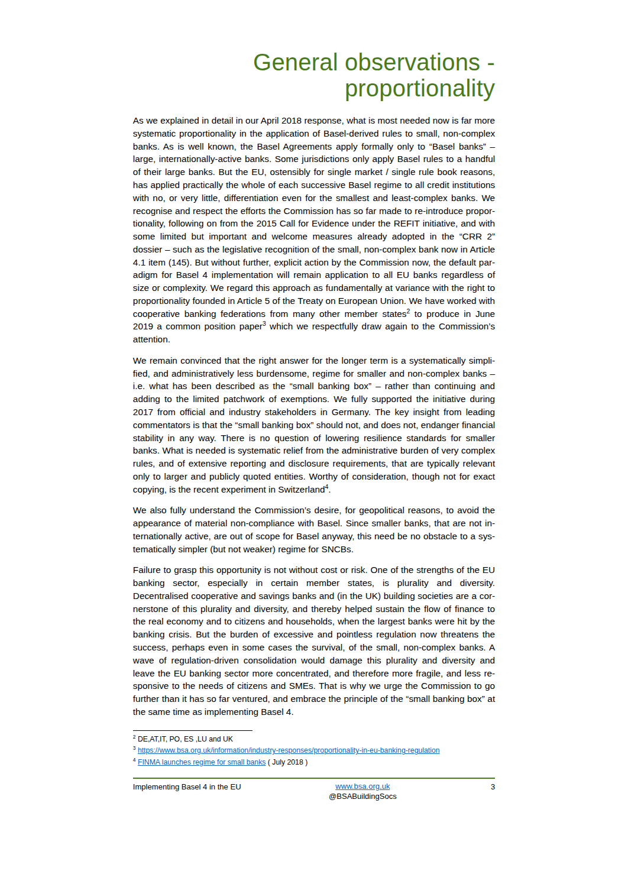General observations - proportionality
As we explained in detail in our April 2018 response, what is most needed now is far more systematic proportionality in the application of Basel-derived rules to small, non-complex banks. As is well known, the Basel Agreements apply formally only to “Basel banks” – large, internationally-active banks. Some jurisdictions only apply Basel rules to a handful of their large banks. But the EU, ostensibly for single market / single rule book reasons, has applied practically the whole of each successive Basel regime to all credit institutions with no, or very little, differentiation even for the smallest and least-complex banks. We recognise and respect the efforts the Commission has so far made to re-introduce proportionality, following on from the 2015 Call for Evidence under the REFIT initiative, and with some limited but important and welcome measures already adopted in the “CRR 2” dossier – such as the legislative recognition of the small, non-complex bank now in Article 4.1 item (145). But without further, explicit action by the Commission now, the default paradigm for Basel 4 implementation will remain application to all EU banks regardless of size or complexity. We regard this approach as fundamentally at variance with the right to proportionality founded in Article 5 of the Treaty on European Union. We have worked with cooperative banking federations from many other member states2 to produce in June 2019 a common position paper3 which we respectfully draw again to the Commission’s attention.
We remain convinced that the right answer for the longer term is a systematically simplified, and administratively less burdensome, regime for smaller and non-complex banks – i.e. what has been described as the “small banking box” – rather than continuing and adding to the limited patchwork of exemptions. We fully supported the initiative during 2017 from official and industry stakeholders in Germany. The key insight from leading commentators is that the “small banking box” should not, and does not, endanger financial stability in any way. There is no question of lowering resilience standards for smaller banks. What is needed is systematic relief from the administrative burden of very complex rules, and of extensive reporting and disclosure requirements, that are typically relevant only to larger and publicly quoted entities. Worthy of consideration, though not for exact copying, is the recent experiment in Switzerland4.
We also fully understand the Commission’s desire, for geopolitical reasons, to avoid the appearance of material non-compliance with Basel. Since smaller banks, that are not internationally active, are out of scope for Basel anyway, this need be no obstacle to a systematically simpler (but not weaker) regime for SNCBs.
Failure to grasp this opportunity is not without cost or risk. One of the strengths of the EU banking sector, especially in certain member states, is plurality and diversity. Decentralised cooperative and savings banks and (in the UK) building societies are a cornerstone of this plurality and diversity, and thereby helped sustain the flow of finance to the real economy and to citizens and households, when the largest banks were hit by the banking crisis. But the burden of excessive and pointless regulation now threatens the success, perhaps even in some cases the survival, of the small, non-complex banks. A wave of regulation-driven consolidation would damage this plurality and diversity and leave the EU banking sector more concentrated, and therefore more fragile, and less responsive to the needs of citizens and SMEs. That is why we urge the Commission to go further than it has so far ventured, and embrace the principle of the “small banking box” at the same time as implementing Basel 4.
2 DE,AT,IT, PO, ES ,LU and UK
3 https://www.bsa.org.uk/information/industry-responses/proportionality-in-eu-banking-regulation
4 FINMA launches regime for small banks ( July 2018 )
Implementing Basel 4 in the EU
www.bsa.org.uk
@BSABuildingSocs
3